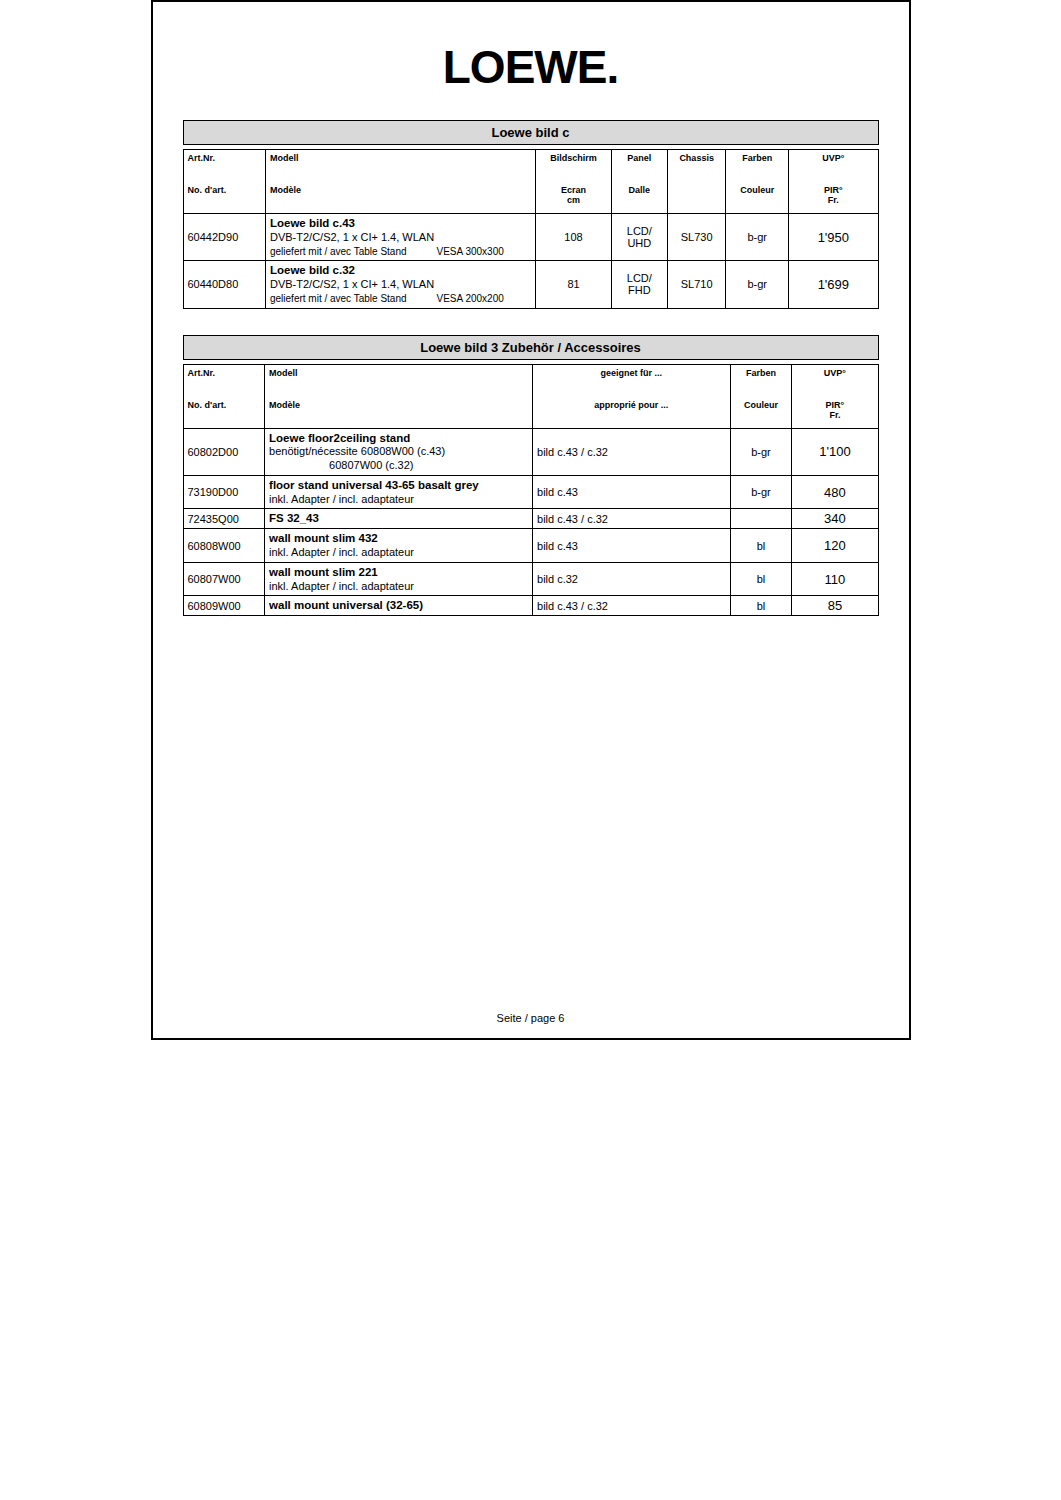LOEWE.
Loewe bild c
| Art.Nr. No. d'art. | Modell Modèle | Bildschirm Ecran cm | Panel Dalle | Chassis | Farben Couleur | UVP° PIR° Fr. |
| --- | --- | --- | --- | --- | --- | --- |
| 60442D90 | Loewe bild c.43 DVB-T2/C/S2, 1 x CI+ 1.4, WLAN geliefert mit / avec Table Stand VESA 300x300 | 108 | LCD/ UHD | SL730 | b-gr | 1'950 |
| 60440D80 | Loewe bild c.32 DVB-T2/C/S2, 1 x CI+ 1.4, WLAN geliefert mit / avec Table Stand VESA 200x200 | 81 | LCD/ FHD | SL710 | b-gr | 1'699 |
Loewe bild 3 Zubehör / Accessoires
| Art.Nr. No. d'art. | Modell Modèle | geeignet für ... approprié pour ... | Farben Couleur | UVP° PIR° Fr. |
| --- | --- | --- | --- | --- |
| 60802D00 | Loewe floor2ceiling stand benötigt/nécessite 60808W00 (c.43) 60807W00 (c.32) | bild c.43 / c.32 | b-gr | 1'100 |
| 73190D00 | floor stand universal 43-65 basalt grey inkl. Adapter / incl. adaptateur | bild c.43 | b-gr | 480 |
| 72435Q00 | FS 32_43 | bild c.43 / c.32 | | 340 |
| 60808W00 | wall mount slim 432 inkl. Adapter / incl. adaptateur | bild c.43 | bl | 120 |
| 60807W00 | wall mount slim 221 inkl. Adapter / incl. adaptateur | bild c.32 | bl | 110 |
| 60809W00 | wall mount universal (32-65) | bild c.43 / c.32 | bl | 85 |
Seite / page 6